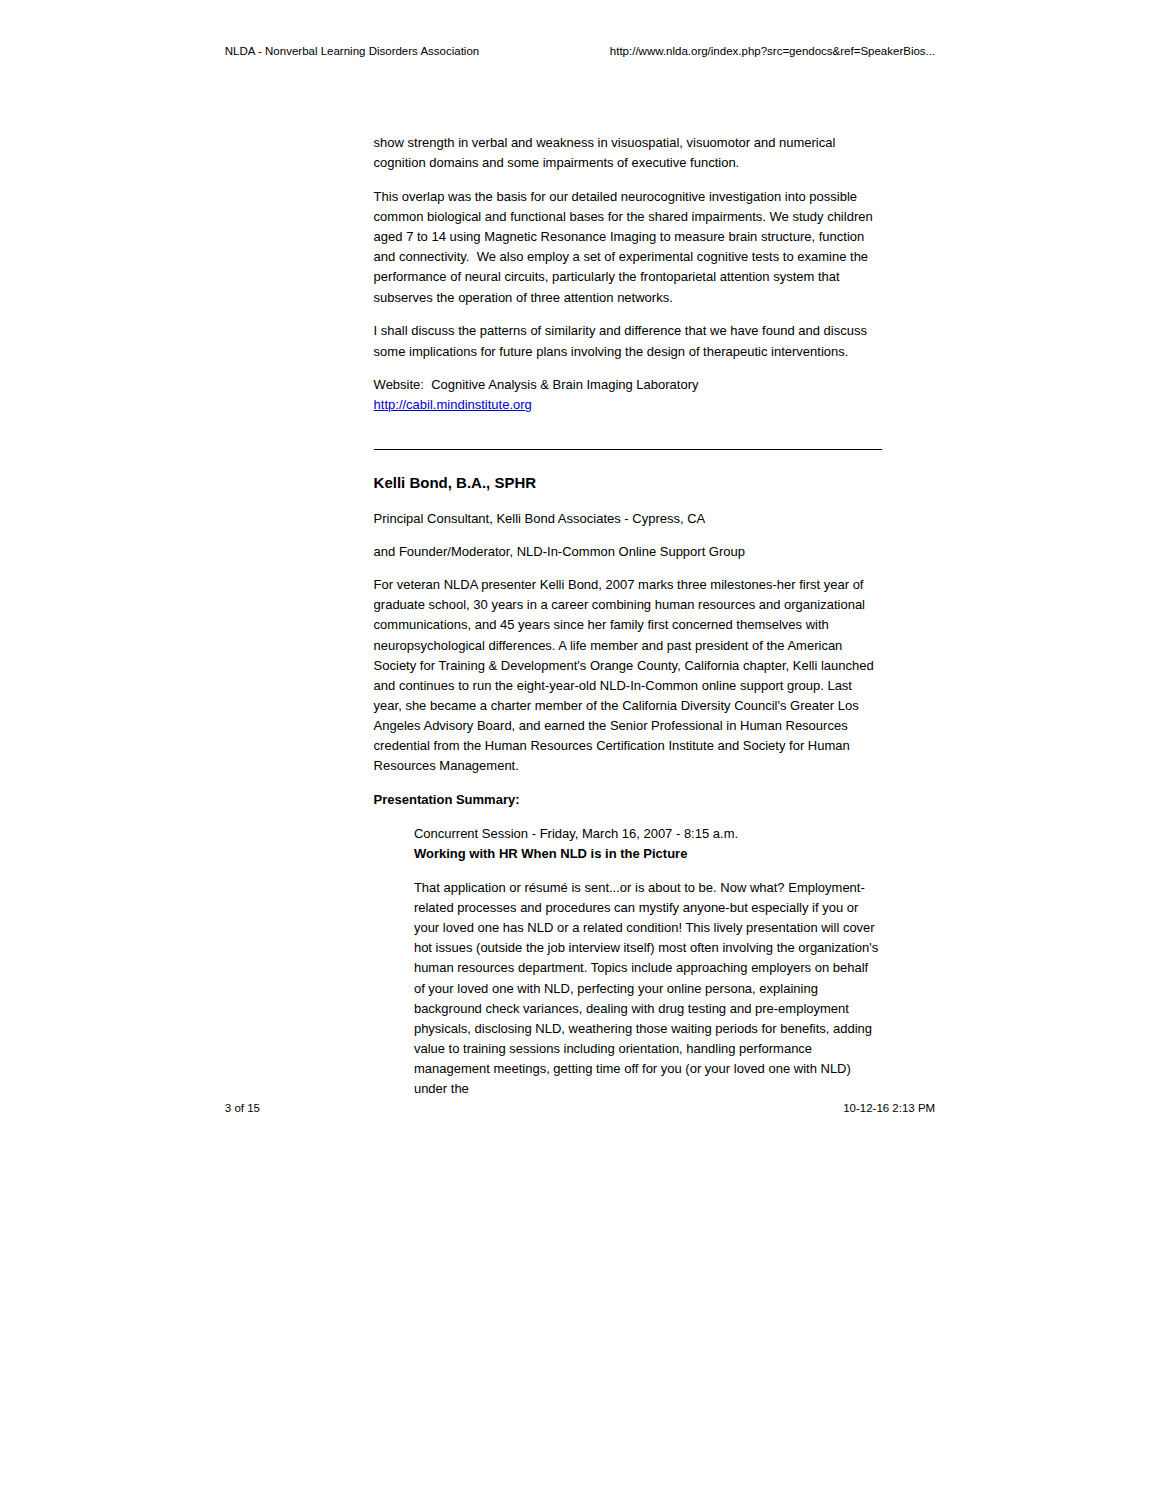NLDA - Nonverbal Learning Disorders Association
http://www.nlda.org/index.php?src=gendocs&ref=SpeakerBios...
show strength in verbal and weakness in visuospatial, visuomotor and numerical cognition domains and some impairments of executive function.
This overlap was the basis for our detailed neurocognitive investigation into possible common biological and functional bases for the shared impairments. We study children aged 7 to 14 using Magnetic Resonance Imaging to measure brain structure, function and connectivity. We also employ a set of experimental cognitive tests to examine the performance of neural circuits, particularly the frontoparietal attention system that subserves the operation of three attention networks.
I shall discuss the patterns of similarity and difference that we have found and discuss some implications for future plans involving the design of therapeutic interventions.
Website: Cognitive Analysis & Brain Imaging Laboratory
http://cabil.mindinstitute.org
Kelli Bond, B.A., SPHR
Principal Consultant, Kelli Bond Associates - Cypress, CA
and Founder/Moderator, NLD-In-Common Online Support Group
For veteran NLDA presenter Kelli Bond, 2007 marks three milestones-her first year of graduate school, 30 years in a career combining human resources and organizational communications, and 45 years since her family first concerned themselves with neuropsychological differences. A life member and past president of the American Society for Training & Development's Orange County, California chapter, Kelli launched and continues to run the eight-year-old NLD-In-Common online support group. Last year, she became a charter member of the California Diversity Council's Greater Los Angeles Advisory Board, and earned the Senior Professional in Human Resources credential from the Human Resources Certification Institute and Society for Human Resources Management.
Presentation Summary:
Concurrent Session - Friday, March 16, 2007 - 8:15 a.m.
Working with HR When NLD is in the Picture
That application or résumé is sent...or is about to be. Now what? Employment-related processes and procedures can mystify anyone-but especially if you or your loved one has NLD or a related condition! This lively presentation will cover hot issues (outside the job interview itself) most often involving the organization's human resources department. Topics include approaching employers on behalf of your loved one with NLD, perfecting your online persona, explaining background check variances, dealing with drug testing and pre-employment physicals, disclosing NLD, weathering those waiting periods for benefits, adding value to training sessions including orientation, handling performance management meetings, getting time off for you (or your loved one with NLD) under the
3 of 15
10-12-16 2:13 PM